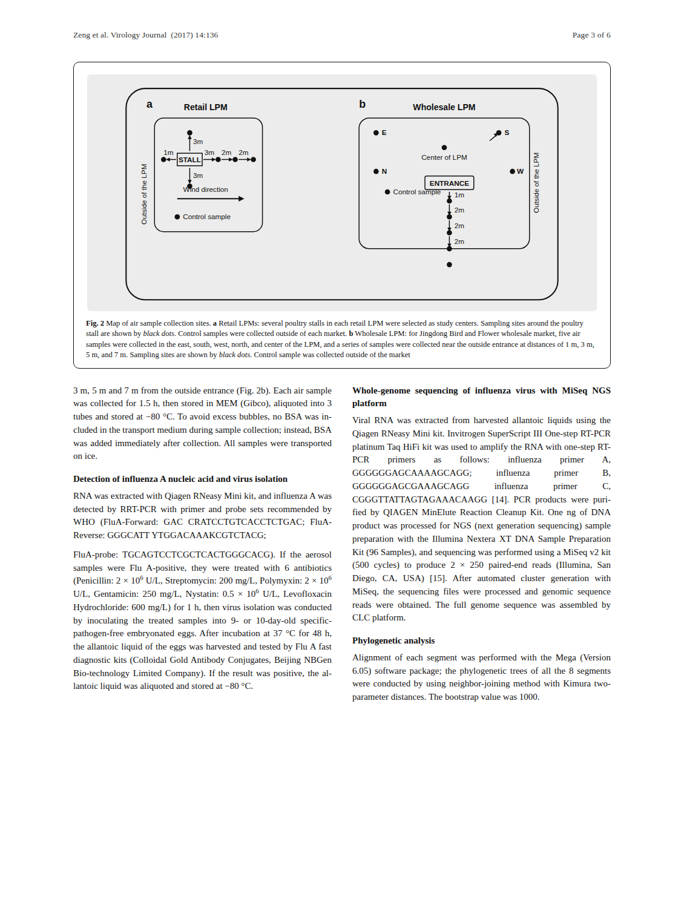Zeng et al. Virology Journal (2017) 14:136
Page 3 of 6
a b Retail LPM Wholesale LPM Outside of the LPM STALL 3m 3m 1m 3m 2m 2m Wind direction Control sample Outside of the LPM E S Center of LPM N W ENTRANCE Control sample 1m 2m 2m 2m
Fig. 2 Map of air sample collection sites. a Retail LPMs: several poultry stalls in each retail LPM were selected as study centers. Sampling sites around the poultry stall are shown by black dots. Control samples were collected outside of each market. b Wholesale LPM: for Jingdong Bird and Flower wholesale market, five air samples were collected in the east, south, west, north, and center of the LPM, and a series of samples were collected near the outside entrance at distances of 1 m, 3 m, 5 m, and 7 m. Sampling sites are shown by black dots. Control sample was collected outside of the market
3 m, 5 m and 7 m from the outside entrance (Fig. 2b). Each air sample was collected for 1.5 h, then stored in MEM (Gibco), aliquoted into 3 tubes and stored at −80 °C. To avoid excess bubbles, no BSA was included in the transport medium during sample collection; instead, BSA was added immediately after collection. All samples were transported on ice.
Detection of influenza A nucleic acid and virus isolation
RNA was extracted with Qiagen RNeasy Mini kit, and influenza A was detected by RRT-PCR with primer and probe sets recommended by WHO (FluA-Forward: GAC CRATCCTGTCACCTCTGAC; FluA-Reverse: GGGCATT YTGGACAAAKCGTCTACG;
FluA-probe: TGCAGTCCTCGCTCACTGGGCACG). If the aerosol samples were Flu A-positive, they were treated with 6 antibiotics (Penicillin: 2 × 106 U/L, Streptomycin: 200 mg/L, Polymyxin: 2 × 106 U/L, Gentamicin: 250 mg/L, Nystatin: 0.5 × 106 U/L, Levofloxacin Hydrochloride: 600 mg/L) for 1 h, then virus isolation was conducted by inoculating the treated samples into 9- or 10-day-old specific-pathogen-free embryonated eggs. After incubation at 37 °C for 48 h, the allantoic liquid of the eggs was harvested and tested by Flu A fast diagnostic kits (Colloidal Gold Antibody Conjugates, Beijing NBGen Bio-technology Limited Company). If the result was positive, the allantoic liquid was aliquoted and stored at −80 °C.
Whole-genome sequencing of influenza virus with MiSeq NGS platform
Viral RNA was extracted from harvested allantoic liquids using the Qiagen RNeasy Mini kit. Invitrogen SuperScript III One-step RT-PCR platinum Taq HiFi kit was used to amplify the RNA with one-step RT-PCR primers as follows: influenza primer A, GGGGGGAGCAAAAGCAGG; influenza primer B, GGGGGGAGCGAAAGCAGG influenza primer C, CGGGTTATTAGTAGAAACAAGG [14]. PCR products were purified by QIAGEN MinElute Reaction Cleanup Kit. One ng of DNA product was processed for NGS (next generation sequencing) sample preparation with the Illumina Nextera XT DNA Sample Preparation Kit (96 Samples), and sequencing was performed using a MiSeq v2 kit (500 cycles) to produce 2 × 250 paired-end reads (Illumina, San Diego, CA, USA) [15]. After automated cluster generation with MiSeq, the sequencing files were processed and genomic sequence reads were obtained. The full genome sequence was assembled by CLC platform.
Phylogenetic analysis
Alignment of each segment was performed with the Mega (Version 6.05) software package; the phylogenetic trees of all the 8 segments were conducted by using neighbor-joining method with Kimura two-parameter distances. The bootstrap value was 1000.